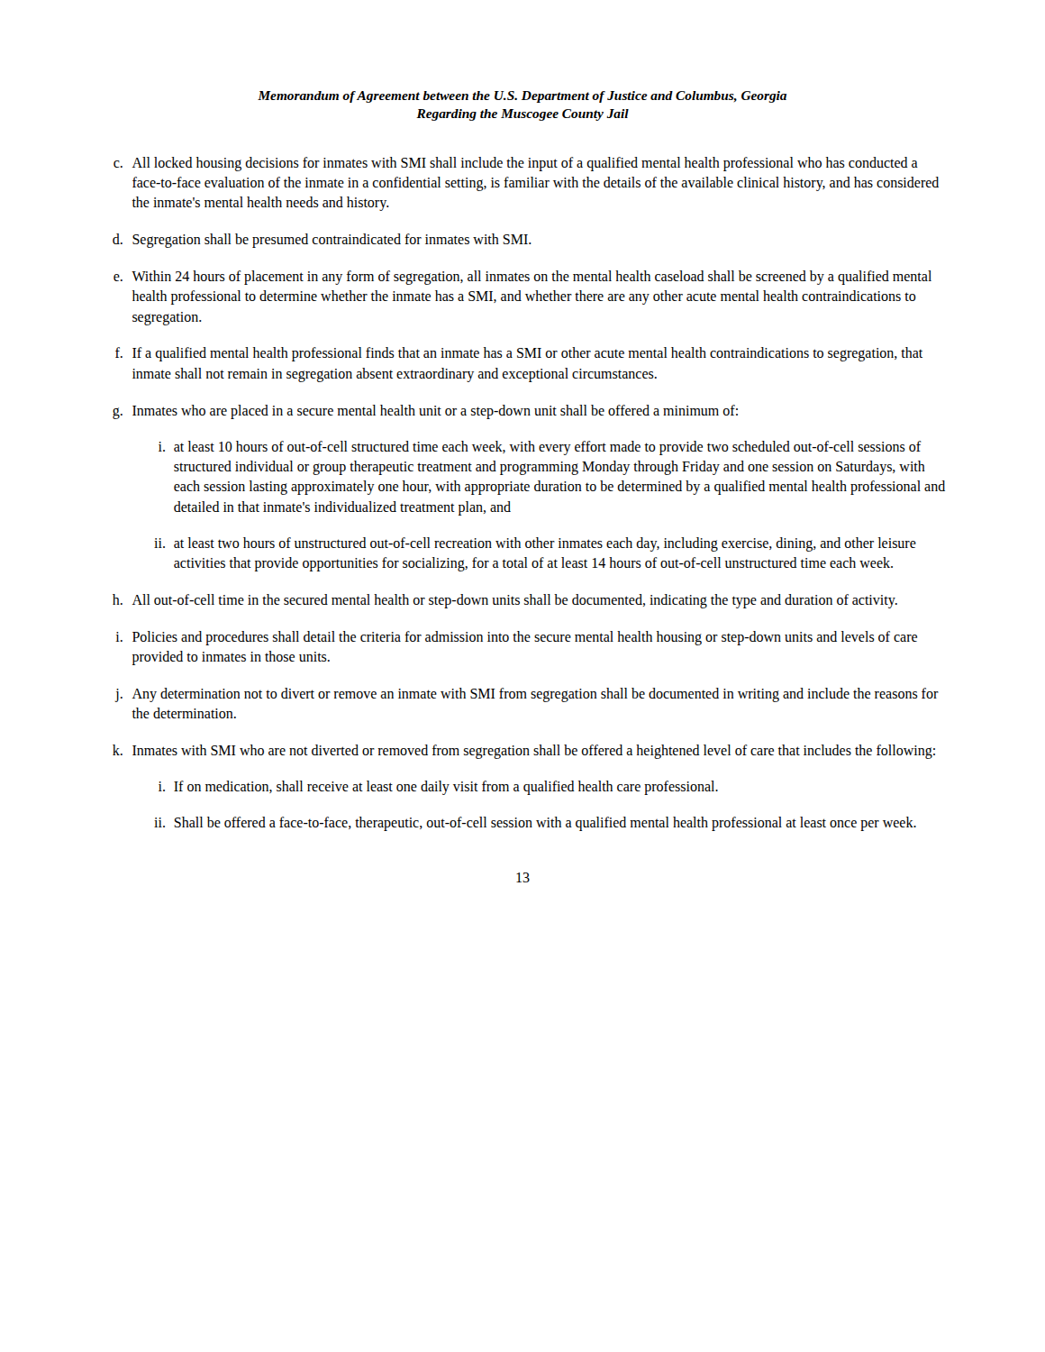Memorandum of Agreement between the U.S. Department of Justice and Columbus, Georgia
Regarding the Muscogee County Jail
All locked housing decisions for inmates with SMI shall include the input of a qualified mental health professional who has conducted a face-to-face evaluation of the inmate in a confidential setting, is familiar with the details of the available clinical history, and has considered the inmate's mental health needs and history.
Segregation shall be presumed contraindicated for inmates with SMI.
Within 24 hours of placement in any form of segregation, all inmates on the mental health caseload shall be screened by a qualified mental health professional to determine whether the inmate has a SMI, and whether there are any other acute mental health contraindications to segregation.
If a qualified mental health professional finds that an inmate has a SMI or other acute mental health contraindications to segregation, that inmate shall not remain in segregation absent extraordinary and exceptional circumstances.
Inmates who are placed in a secure mental health unit or a step-down unit shall be offered a minimum of:
at least 10 hours of out-of-cell structured time each week, with every effort made to provide two scheduled out-of-cell sessions of structured individual or group therapeutic treatment and programming Monday through Friday and one session on Saturdays, with each session lasting approximately one hour, with appropriate duration to be determined by a qualified mental health professional and detailed in that inmate's individualized treatment plan, and
at least two hours of unstructured out-of-cell recreation with other inmates each day, including exercise, dining, and other leisure activities that provide opportunities for socializing, for a total of at least 14 hours of out-of-cell unstructured time each week.
All out-of-cell time in the secured mental health or step-down units shall be documented, indicating the type and duration of activity.
Policies and procedures shall detail the criteria for admission into the secure mental health housing or step-down units and levels of care provided to inmates in those units.
Any determination not to divert or remove an inmate with SMI from segregation shall be documented in writing and include the reasons for the determination.
Inmates with SMI who are not diverted or removed from segregation shall be offered a heightened level of care that includes the following:
If on medication, shall receive at least one daily visit from a qualified health care professional.
Shall be offered a face-to-face, therapeutic, out-of-cell session with a qualified mental health professional at least once per week.
13